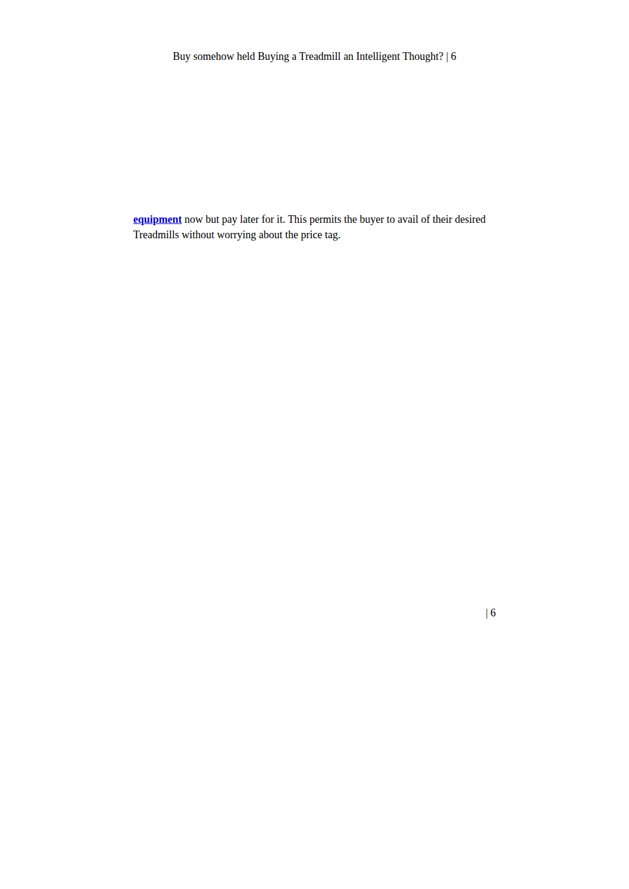Buy somehow held Buying a Treadmill an Intelligent Thought? | 6
equipment now but pay later for it. This permits the buyer to avail of their desired Treadmills without worrying about the price tag.
| 6